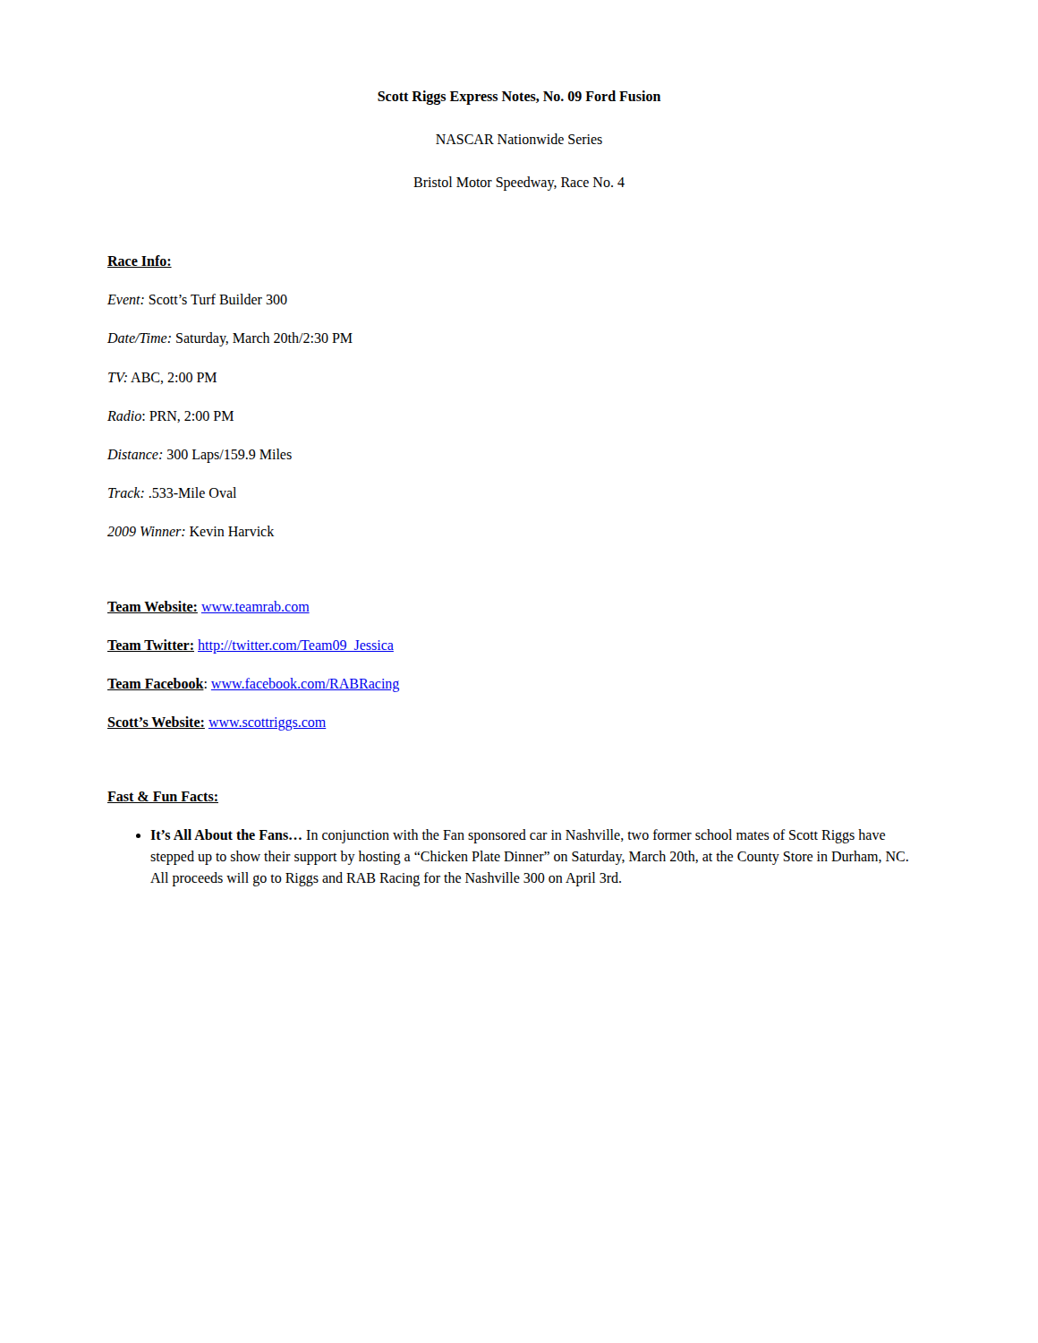Scott Riggs Express Notes, No. 09 Ford Fusion
NASCAR Nationwide Series
Bristol Motor Speedway, Race No. 4
Race Info:
Event: Scott’s Turf Builder 300
Date/Time: Saturday, March 20th/2:30 PM
TV: ABC, 2:00 PM
Radio: PRN, 2:00 PM
Distance: 300 Laps/159.9 Miles
Track: .533-Mile Oval
2009 Winner: Kevin Harvick
Team Website: www.teamrab.com
Team Twitter: http://twitter.com/Team09_Jessica
Team Facebook: www.facebook.com/RABRacing
Scott’s Website: www.scottriggs.com
Fast & Fun Facts:
It’s All About the Fans… In conjunction with the Fan sponsored car in Nashville, two former school mates of Scott Riggs have stepped up to show their support by hosting a “Chicken Plate Dinner” on Saturday, March 20th, at the County Store in Durham, NC. All proceeds will go to Riggs and RAB Racing for the Nashville 300 on April 3rd.